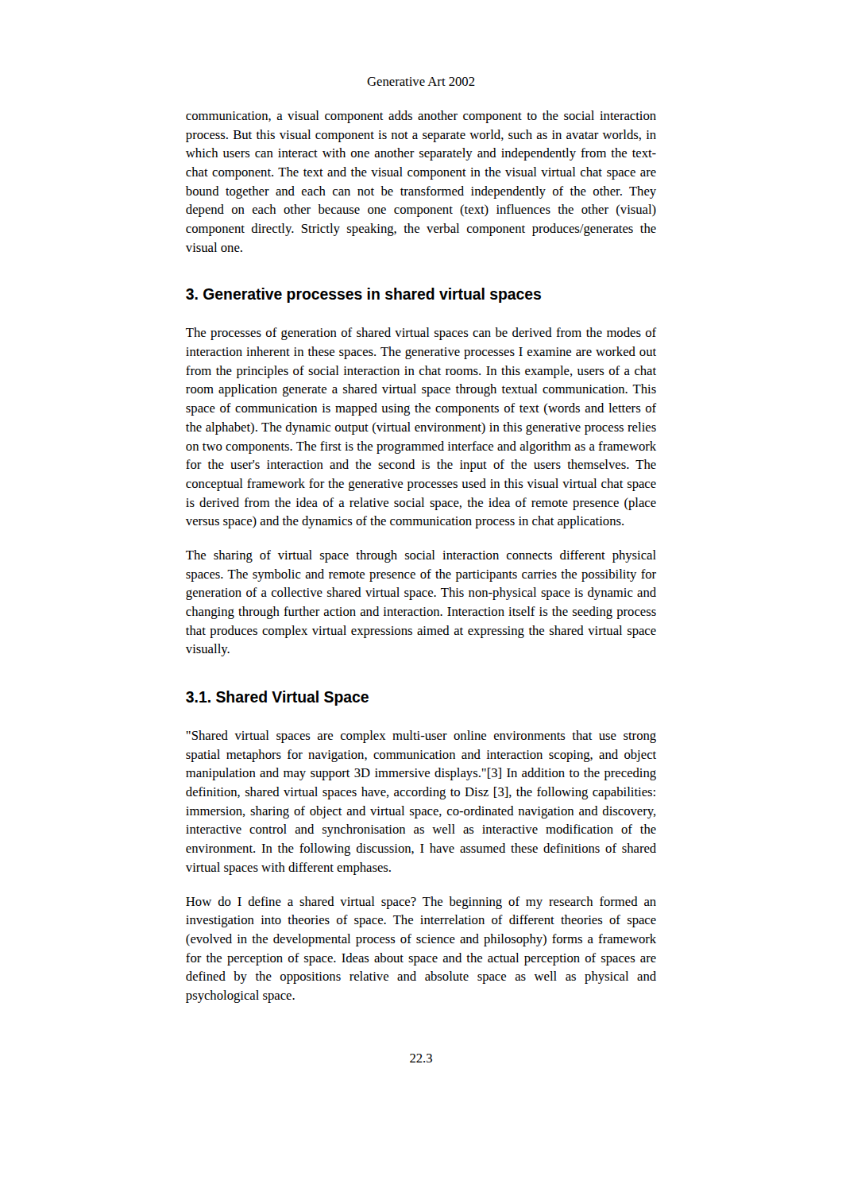Generative Art 2002
communication, a visual component adds another component to the social interaction process. But this visual component is not a separate world, such as in avatar worlds, in which users can interact with one another separately and independently from the text-chat component. The text and the visual component in the visual virtual chat space are bound together and each can not be transformed independently of the other. They depend on each other because one component (text) influences the other (visual) component directly. Strictly speaking, the verbal component produces/generates the visual one.
3. Generative processes in shared virtual spaces
The processes of generation of shared virtual spaces can be derived from the modes of interaction inherent in these spaces. The generative processes I examine are worked out from the principles of social interaction in chat rooms. In this example, users of a chat room application generate a shared virtual space through textual communication. This space of communication is mapped using the components of text (words and letters of the alphabet). The dynamic output (virtual environment) in this generative process relies on two components. The first is the programmed interface and algorithm as a framework for the user's interaction and the second is the input of the users themselves. The conceptual framework for the generative processes used in this visual virtual chat space is derived from the idea of a relative social space, the idea of remote presence (place versus space) and the dynamics of the communication process in chat applications.
The sharing of virtual space through social interaction connects different physical spaces. The symbolic and remote presence of the participants carries the possibility for generation of a collective shared virtual space. This non-physical space is dynamic and changing through further action and interaction. Interaction itself is the seeding process that produces complex virtual expressions aimed at expressing the shared virtual space visually.
3.1. Shared Virtual Space
"Shared virtual spaces are complex multi-user online environments that use strong spatial metaphors for navigation, communication and interaction scoping, and object manipulation and may support 3D immersive displays."[3] In addition to the preceding definition, shared virtual spaces have, according to Disz [3], the following capabilities: immersion, sharing of object and virtual space, co-ordinated navigation and discovery, interactive control and synchronisation as well as interactive modification of the environment. In the following discussion, I have assumed these definitions of shared virtual spaces with different emphases.
How do I define a shared virtual space? The beginning of my research formed an investigation into theories of space. The interrelation of different theories of space (evolved in the developmental process of science and philosophy) forms a framework for the perception of space. Ideas about space and the actual perception of spaces are defined by the oppositions relative and absolute space as well as physical and psychological space.
22.3